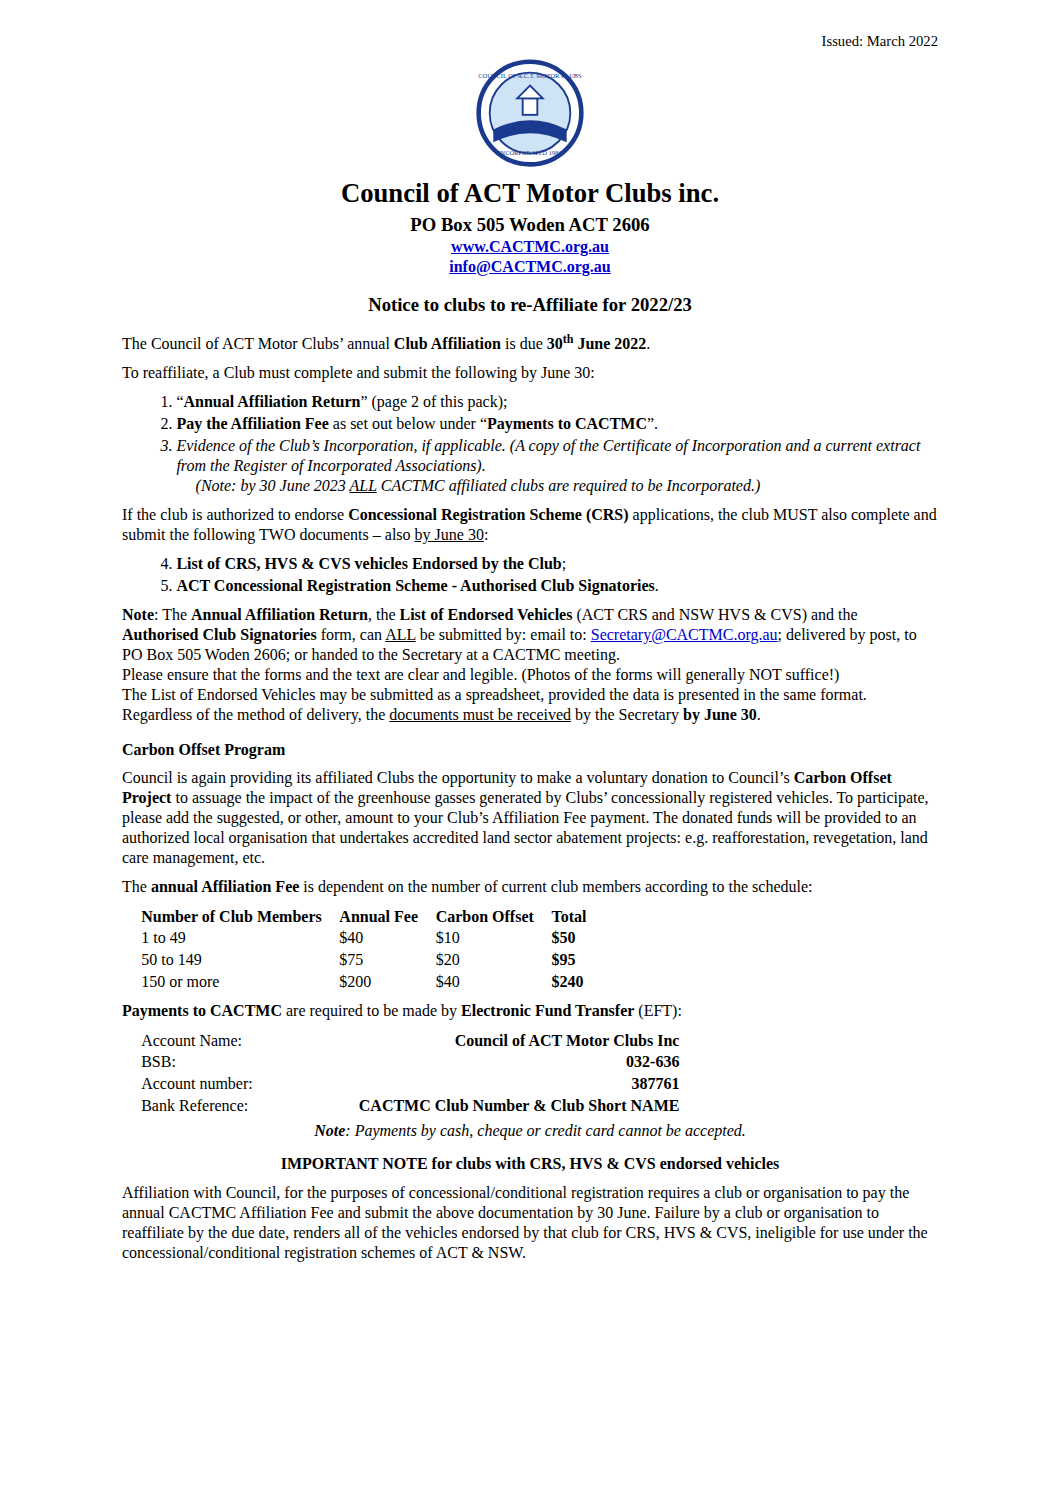Issued: March 2022
Council of ACT Motor Clubs inc.
PO Box 505 Woden ACT 2606
www.CACTMC.org.au
info@CACTMC.org.au
Notice to clubs to re-Affiliate for 2022/23
The Council of ACT Motor Clubs’ annual Club Affiliation is due 30th June 2022.
To reaffiliate, a Club must complete and submit the following by June 30:
“Annual Affiliation Return” (page 2 of this pack);
Pay the Affiliation Fee as set out below under “Payments to CACTMC”.
Evidence of the Club’s Incorporation, if applicable. (A copy of the Certificate of Incorporation and a current extract from the Register of Incorporated Associations).
(Note: by 30 June 2023 ALL CACTMC affiliated clubs are required to be Incorporated.)
If the club is authorized to endorse Concessional Registration Scheme (CRS) applications, the club MUST also complete and submit the following TWO documents – also by June 30:
List of CRS, HVS & CVS vehicles Endorsed by the Club;
ACT Concessional Registration Scheme - Authorised Club Signatories.
Note: The Annual Affiliation Return, the List of Endorsed Vehicles (ACT CRS and NSW HVS & CVS) and the Authorised Club Signatories form, can ALL be submitted by: email to: Secretary@CACTMC.org.au; delivered by post, to PO Box 505 Woden 2606; or handed to the Secretary at a CACTMC meeting.
Please ensure that the forms and the text are clear and legible. (Photos of the forms will generally NOT suffice!)
The List of Endorsed Vehicles may be submitted as a spreadsheet, provided the data is presented in the same format. Regardless of the method of delivery, the documents must be received by the Secretary by June 30.
Carbon Offset Program
Council is again providing its affiliated Clubs the opportunity to make a voluntary donation to Council’s Carbon Offset Project to assuage the impact of the greenhouse gasses generated by Clubs’ concessionally registered vehicles. To participate, please add the suggested, or other, amount to your Club’s Affiliation Fee payment. The donated funds will be provided to an authorized local organisation that undertakes accredited land sector abatement projects: e.g. reafforestation, revegetation, land care management, etc.
The annual Affiliation Fee is dependent on the number of current club members according to the schedule:
| Number of Club Members | Annual Fee | Carbon Offset | Total |
| --- | --- | --- | --- |
| 1 to 49 | $40 | $10 | $50 |
| 50 to 149 | $75 | $20 | $95 |
| 150 or more | $200 | $40 | $240 |
Payments to CACTMC are required to be made by Electronic Fund Transfer (EFT):
| Account Name: | Council of ACT Motor Clubs Inc |
| BSB: | 032-636 |
| Account number: | 387761 |
| Bank Reference: | CACTMC Club Number & Club Short NAME |
Note: Payments by cash, cheque or credit card cannot be accepted.
IMPORTANT NOTE for clubs with CRS, HVS & CVS endorsed vehicles
Affiliation with Council, for the purposes of concessional/conditional registration requires a club or organisation to pay the annual CACTMC Affiliation Fee and submit the above documentation by 30 June. Failure by a club or organisation to reaffiliate by the due date, renders all of the vehicles endorsed by that club for CRS, HVS & CVS, ineligible for use under the concessional/conditional registration schemes of ACT & NSW.